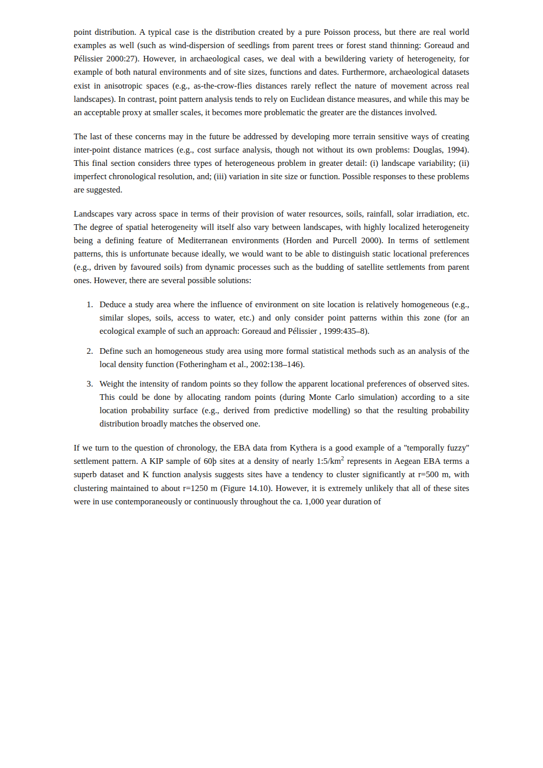point distribution. A typical case is the distribution created by a pure Poisson process, but there are real world examples as well (such as wind-dispersion of seedlings from parent trees or forest stand thinning: Goreaud and Pélissier 2000:27). However, in archaeological cases, we deal with a bewildering variety of heterogeneity, for example of both natural environments and of site sizes, functions and dates. Furthermore, archaeological datasets exist in anisotropic spaces (e.g., as-the-crow-flies distances rarely reflect the nature of movement across real landscapes). In contrast, point pattern analysis tends to rely on Euclidean distance measures, and while this may be an acceptable proxy at smaller scales, it becomes more problematic the greater are the distances involved.
The last of these concerns may in the future be addressed by developing more terrain sensitive ways of creating inter-point distance matrices (e.g., cost surface analysis, though not without its own problems: Douglas, 1994). This final section considers three types of heterogeneous problem in greater detail: (i) landscape variability; (ii) imperfect chronological resolution, and; (iii) variation in site size or function. Possible responses to these problems are suggested.
Landscapes vary across space in terms of their provision of water resources, soils, rainfall, solar irradiation, etc. The degree of spatial heterogeneity will itself also vary between landscapes, with highly localized heterogeneity being a defining feature of Mediterranean environments (Horden and Purcell 2000). In terms of settlement patterns, this is unfortunate because ideally, we would want to be able to distinguish static locational preferences (e.g., driven by favoured soils) from dynamic processes such as the budding of satellite settlements from parent ones. However, there are several possible solutions:
Deduce a study area where the influence of environment on site location is relatively homogeneous (e.g., similar slopes, soils, access to water, etc.) and only consider point patterns within this zone (for an ecological example of such an approach: Goreaud and Pélissier , 1999:435–8).
Define such an homogeneous study area using more formal statistical methods such as an analysis of the local density function (Fotheringham et al., 2002:138–146).
Weight the intensity of random points so they follow the apparent locational preferences of observed sites. This could be done by allocating random points (during Monte Carlo simulation) according to a site location probability surface (e.g., derived from predictive modelling) so that the resulting probability distribution broadly matches the observed one.
If we turn to the question of chronology, the EBA data from Kythera is a good example of a ''temporally fuzzy'' settlement pattern. A KIP sample of 60þ sites at a density of nearly 1:5/km2 represents in Aegean EBA terms a superb dataset and K function analysis suggests sites have a tendency to cluster significantly at r=500 m, with clustering maintained to about r=1250 m (Figure 14.10). However, it is extremely unlikely that all of these sites were in use contemporaneously or continuously throughout the ca. 1,000 year duration of